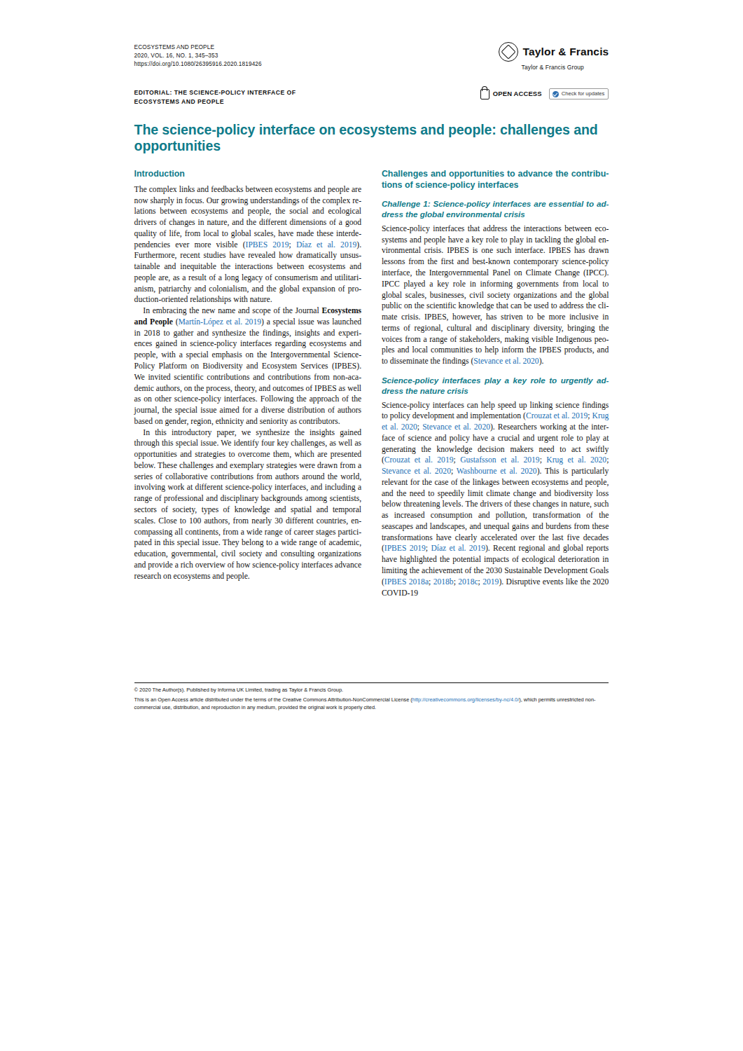Ecosystems and People
2020, VOL. 16, NO. 1, 345–353
https://doi.org/10.1080/26395916.2020.1819426
Taylor & Francis
Taylor & Francis Group
Editorial: The Science-Policy Interface of
Ecosystems and People
OPEN ACCESS
Check for updates
The science-policy interface on ecosystems and people: challenges and opportunities
Introduction
The complex links and feedbacks between ecosystems and people are now sharply in focus. Our growing understandings of the complex relations between ecosystems and people, the social and ecological drivers of changes in nature, and the different dimensions of a good quality of life, from local to global scales, have made these interdependencies ever more visible (IPBES 2019; Díaz et al. 2019). Furthermore, recent studies have revealed how dramatically unsustainable and inequitable the interactions between ecosystems and people are, as a result of a long legacy of consumerism and utilitarianism, patriarchy and colonialism, and the global expansion of production-oriented relationships with nature.
In embracing the new name and scope of the Journal Ecosystems and People (Martín-López et al. 2019) a special issue was launched in 2018 to gather and synthesize the findings, insights and experiences gained in science-policy interfaces regarding ecosystems and people, with a special emphasis on the Intergovernmental Science-Policy Platform on Biodiversity and Ecosystem Services (IPBES). We invited scientific contributions and contributions from non-academic authors, on the process, theory, and outcomes of IPBES as well as on other science-policy interfaces. Following the approach of the journal, the special issue aimed for a diverse distribution of authors based on gender, region, ethnicity and seniority as contributors.
In this introductory paper, we synthesize the insights gained through this special issue. We identify four key challenges, as well as opportunities and strategies to overcome them, which are presented below. These challenges and exemplary strategies were drawn from a series of collaborative contributions from authors around the world, involving work at different science-policy interfaces, and including a range of professional and disciplinary backgrounds among scientists, sectors of society, types of knowledge and spatial and temporal scales. Close to 100 authors, from nearly 30 different countries, encompassing all continents, from a wide range of career stages participated in this special issue. They belong to a wide range of academic, education, governmental, civil society and consulting organizations and provide a rich overview of how science-policy interfaces advance research on ecosystems and people.
Challenges and opportunities to advance the contributions of science-policy interfaces
Challenge 1: Science-policy interfaces are essential to address the global environmental crisis
Science-policy interfaces that address the interactions between ecosystems and people have a key role to play in tackling the global environmental crisis. IPBES is one such interface. IPBES has drawn lessons from the first and best-known contemporary science-policy interface, the Intergovernmental Panel on Climate Change (IPCC). IPCC played a key role in informing governments from local to global scales, businesses, civil society organizations and the global public on the scientific knowledge that can be used to address the climate crisis. IPBES, however, has striven to be more inclusive in terms of regional, cultural and disciplinary diversity, bringing the voices from a range of stakeholders, making visible Indigenous peoples and local communities to help inform the IPBES products, and to disseminate the findings (Stevance et al. 2020).
Science-policy interfaces play a key role to urgently address the nature crisis
Science-policy interfaces can help speed up linking science findings to policy development and implementation (Crouzat et al. 2019; Krug et al. 2020; Stevance et al. 2020). Researchers working at the interface of science and policy have a crucial and urgent role to play at generating the knowledge decision makers need to act swiftly (Crouzat et al. 2019; Gustafsson et al. 2019; Krug et al. 2020; Stevance et al. 2020; Washbourne et al. 2020). This is particularly relevant for the case of the linkages between ecosystems and people, and the need to speedily limit climate change and biodiversity loss below threatening levels. The drivers of these changes in nature, such as increased consumption and pollution, transformation of the seascapes and landscapes, and unequal gains and burdens from these transformations have clearly accelerated over the last five decades (IPBES 2019; Díaz et al. 2019). Recent regional and global reports have highlighted the potential impacts of ecological deterioration in limiting the achievement of the 2030 Sustainable Development Goals (IPBES 2018a; 2018b; 2018c; 2019). Disruptive events like the 2020 COVID-19
© 2020 The Author(s). Published by Informa UK Limited, trading as Taylor & Francis Group.
This is an Open Access article distributed under the terms of the Creative Commons Attribution-NonCommercial License (http://creativecommons.org/licenses/by-nc/4.0/), which permits unrestricted non-commercial use, distribution, and reproduction in any medium, provided the original work is properly cited.